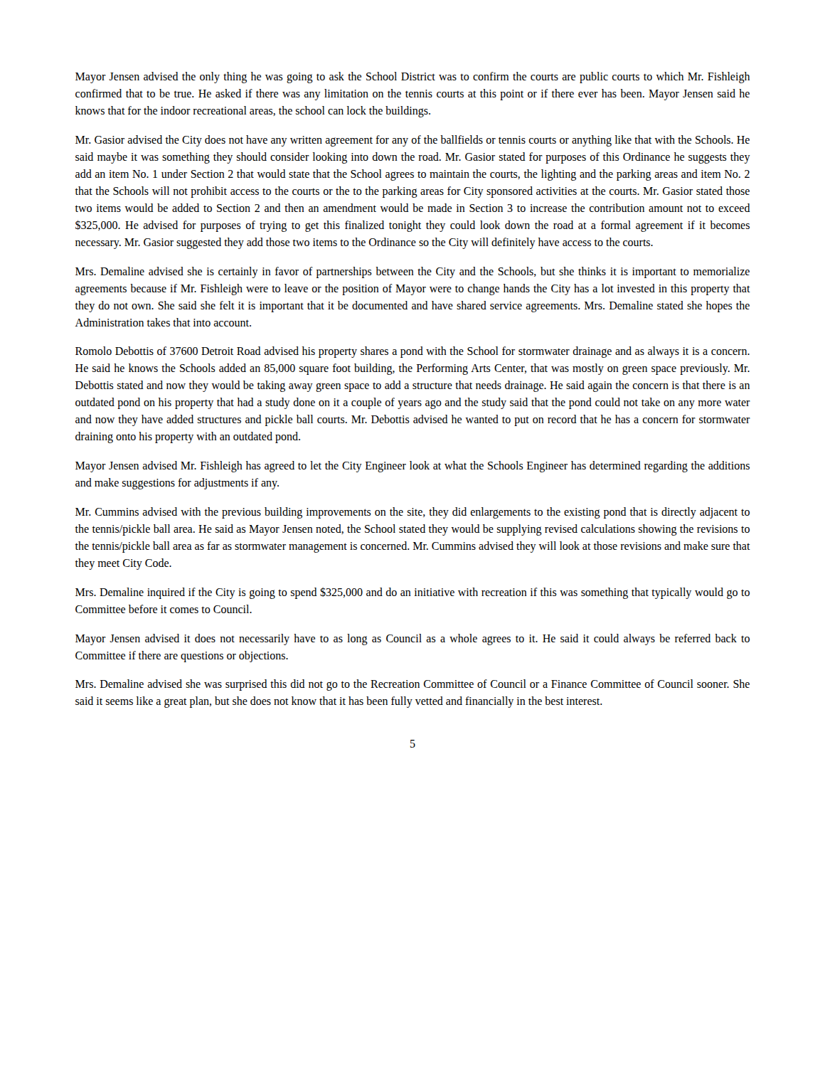Mayor Jensen advised the only thing he was going to ask the School District was to confirm the courts are public courts to which Mr. Fishleigh confirmed that to be true. He asked if there was any limitation on the tennis courts at this point or if there ever has been. Mayor Jensen said he knows that for the indoor recreational areas, the school can lock the buildings.
Mr. Gasior advised the City does not have any written agreement for any of the ballfields or tennis courts or anything like that with the Schools. He said maybe it was something they should consider looking into down the road. Mr. Gasior stated for purposes of this Ordinance he suggests they add an item No. 1 under Section 2 that would state that the School agrees to maintain the courts, the lighting and the parking areas and item No. 2 that the Schools will not prohibit access to the courts or the to the parking areas for City sponsored activities at the courts. Mr. Gasior stated those two items would be added to Section 2 and then an amendment would be made in Section 3 to increase the contribution amount not to exceed $325,000. He advised for purposes of trying to get this finalized tonight they could look down the road at a formal agreement if it becomes necessary. Mr. Gasior suggested they add those two items to the Ordinance so the City will definitely have access to the courts.
Mrs. Demaline advised she is certainly in favor of partnerships between the City and the Schools, but she thinks it is important to memorialize agreements because if Mr. Fishleigh were to leave or the position of Mayor were to change hands the City has a lot invested in this property that they do not own. She said she felt it is important that it be documented and have shared service agreements. Mrs. Demaline stated she hopes the Administration takes that into account.
Romolo Debottis of 37600 Detroit Road advised his property shares a pond with the School for stormwater drainage and as always it is a concern. He said he knows the Schools added an 85,000 square foot building, the Performing Arts Center, that was mostly on green space previously. Mr. Debottis stated and now they would be taking away green space to add a structure that needs drainage. He said again the concern is that there is an outdated pond on his property that had a study done on it a couple of years ago and the study said that the pond could not take on any more water and now they have added structures and pickle ball courts. Mr. Debottis advised he wanted to put on record that he has a concern for stormwater draining onto his property with an outdated pond.
Mayor Jensen advised Mr. Fishleigh has agreed to let the City Engineer look at what the Schools Engineer has determined regarding the additions and make suggestions for adjustments if any.
Mr. Cummins advised with the previous building improvements on the site, they did enlargements to the existing pond that is directly adjacent to the tennis/pickle ball area. He said as Mayor Jensen noted, the School stated they would be supplying revised calculations showing the revisions to the tennis/pickle ball area as far as stormwater management is concerned. Mr. Cummins advised they will look at those revisions and make sure that they meet City Code.
Mrs. Demaline inquired if the City is going to spend $325,000 and do an initiative with recreation if this was something that typically would go to Committee before it comes to Council.
Mayor Jensen advised it does not necessarily have to as long as Council as a whole agrees to it. He said it could always be referred back to Committee if there are questions or objections.
Mrs. Demaline advised she was surprised this did not go to the Recreation Committee of Council or a Finance Committee of Council sooner. She said it seems like a great plan, but she does not know that it has been fully vetted and financially in the best interest.
5